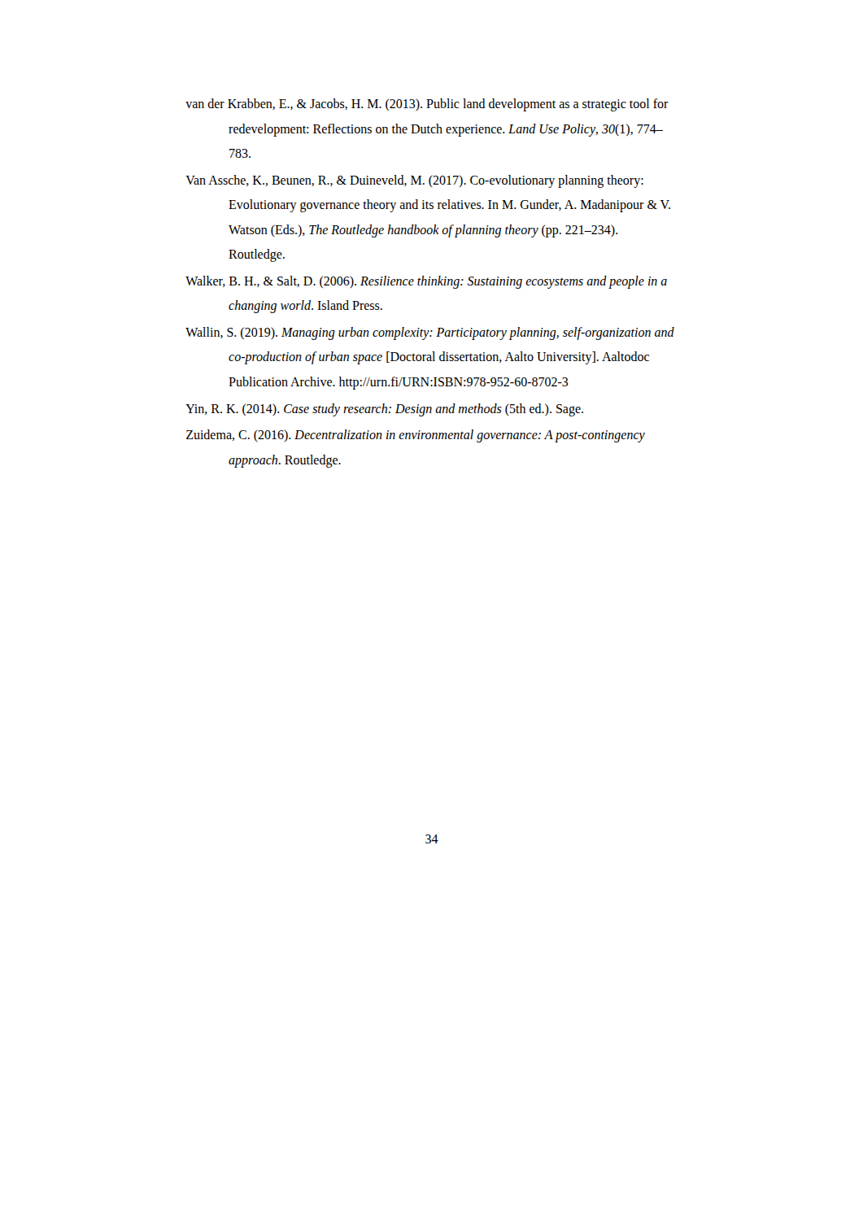van der Krabben, E., & Jacobs, H. M. (2013). Public land development as a strategic tool for redevelopment: Reflections on the Dutch experience. Land Use Policy, 30(1), 774–783.
Van Assche, K., Beunen, R., & Duineveld, M. (2017). Co-evolutionary planning theory: Evolutionary governance theory and its relatives. In M. Gunder, A. Madanipour & V. Watson (Eds.), The Routledge handbook of planning theory (pp. 221–234). Routledge.
Walker, B. H., & Salt, D. (2006). Resilience thinking: Sustaining ecosystems and people in a changing world. Island Press.
Wallin, S. (2019). Managing urban complexity: Participatory planning, self-organization and co-production of urban space [Doctoral dissertation, Aalto University]. Aaltodoc Publication Archive. http://urn.fi/URN:ISBN:978-952-60-8702-3
Yin, R. K. (2014). Case study research: Design and methods (5th ed.). Sage.
Zuidema, C. (2016). Decentralization in environmental governance: A post-contingency approach. Routledge.
34